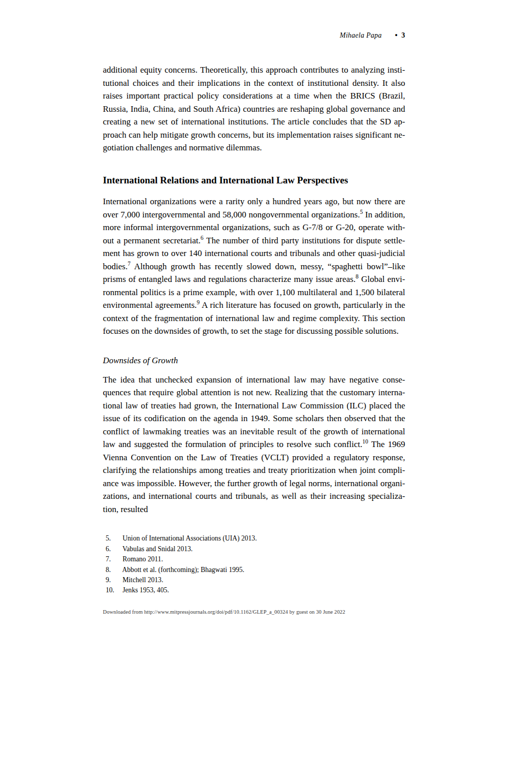Mihaela Papa • 3
additional equity concerns. Theoretically, this approach contributes to analyzing institutional choices and their implications in the context of institutional density. It also raises important practical policy considerations at a time when the BRICS (Brazil, Russia, India, China, and South Africa) countries are reshaping global governance and creating a new set of international institutions. The article concludes that the SD approach can help mitigate growth concerns, but its implementation raises significant negotiation challenges and normative dilemmas.
International Relations and International Law Perspectives
International organizations were a rarity only a hundred years ago, but now there are over 7,000 intergovernmental and 58,000 nongovernmental organizations.5 In addition, more informal intergovernmental organizations, such as G-7/8 or G-20, operate without a permanent secretariat.6 The number of third party institutions for dispute settlement has grown to over 140 international courts and tribunals and other quasi-judicial bodies.7 Although growth has recently slowed down, messy, “spaghetti bowl”–like prisms of entangled laws and regulations characterize many issue areas.8 Global environmental politics is a prime example, with over 1,100 multilateral and 1,500 bilateral environmental agreements.9 A rich literature has focused on growth, particularly in the context of the fragmentation of international law and regime complexity. This section focuses on the downsides of growth, to set the stage for discussing possible solutions.
Downsides of Growth
The idea that unchecked expansion of international law may have negative consequences that require global attention is not new. Realizing that the customary international law of treaties had grown, the International Law Commission (ILC) placed the issue of its codification on the agenda in 1949. Some scholars then observed that the conflict of lawmaking treaties was an inevitable result of the growth of international law and suggested the formulation of principles to resolve such conflict.10 The 1969 Vienna Convention on the Law of Treaties (VCLT) provided a regulatory response, clarifying the relationships among treaties and treaty prioritization when joint compliance was impossible. However, the further growth of legal norms, international organizations, and international courts and tribunals, as well as their increasing specialization, resulted
5. Union of International Associations (UIA) 2013.
6. Vabulas and Snidal 2013.
7. Romano 2011.
8. Abbott et al. (forthcoming); Bhagwati 1995.
9. Mitchell 2013.
10. Jenks 1953, 405.
Downloaded from http://www.mitpressjournals.org/doi/pdf/10.1162/GLEP_a_00324 by guest on 30 June 2022